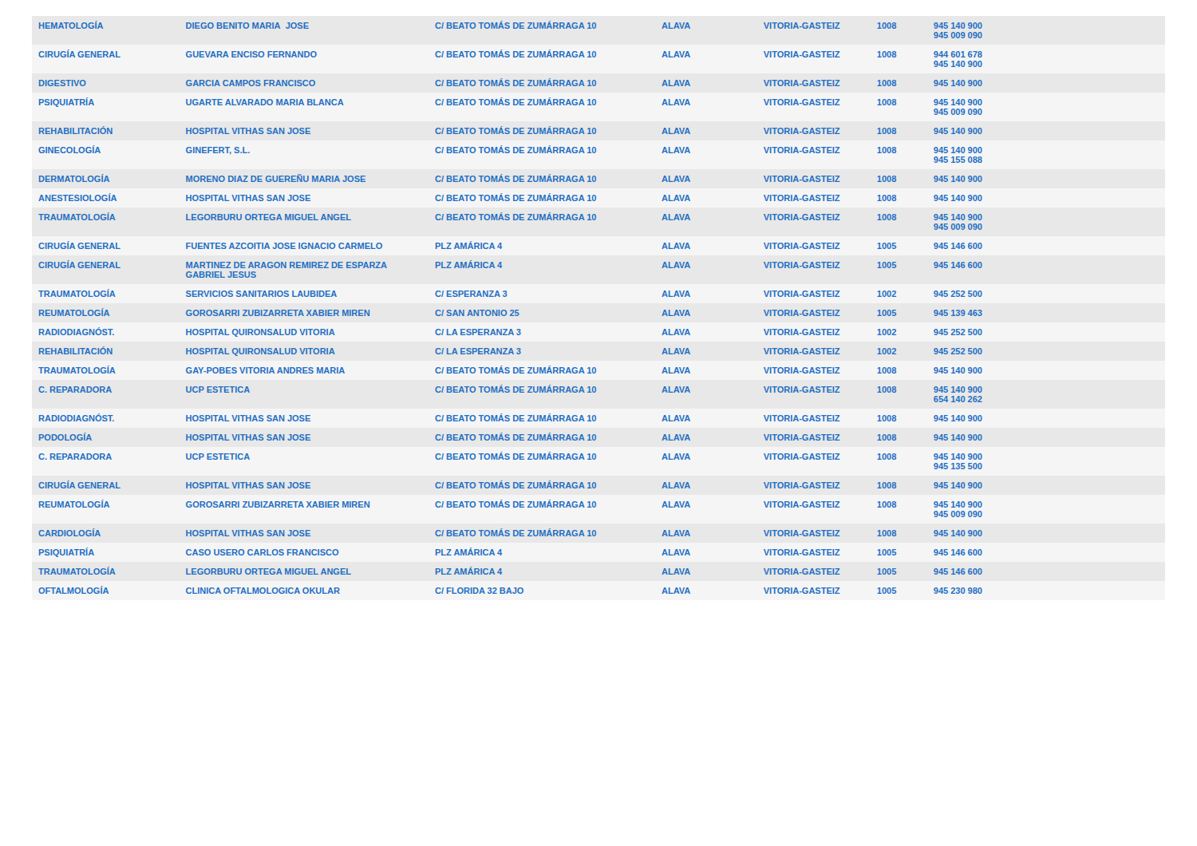| HEMATOLOGÍA | DIEGO BENITO MARIA JOSE | C/ BEATO TOMÁS DE ZUMÁRRAGA 10 | ALAVA | VITORIA-GASTEIZ | 1008 | 945 140 900 945 009 090 |
| CIRUGÍA GENERAL | GUEVARA ENCISO FERNANDO | C/ BEATO TOMÁS DE ZUMÁRRAGA 10 | ALAVA | VITORIA-GASTEIZ | 1008 | 944 601 678 945 140 900 |
| DIGESTIVO | GARCIA CAMPOS FRANCISCO | C/ BEATO TOMÁS DE ZUMÁRRAGA 10 | ALAVA | VITORIA-GASTEIZ | 1008 | 945 140 900 |
| PSIQUIATRÍA | UGARTE ALVARADO MARIA BLANCA | C/ BEATO TOMÁS DE ZUMÁRRAGA 10 | ALAVA | VITORIA-GASTEIZ | 1008 | 945 140 900 945 009 090 |
| REHABILITACIÓN | HOSPITAL VITHAS SAN JOSE | C/ BEATO TOMÁS DE ZUMÁRRAGA 10 | ALAVA | VITORIA-GASTEIZ | 1008 | 945 140 900 |
| GINECOLOGÍA | GINEFERT, S.L. | C/ BEATO TOMÁS DE ZUMÁRRAGA 10 | ALAVA | VITORIA-GASTEIZ | 1008 | 945 140 900 945 155 088 |
| DERMATOLOGÍA | MORENO DIAZ DE GUEREÑU MARIA JOSE | C/ BEATO TOMÁS DE ZUMÁRRAGA 10 | ALAVA | VITORIA-GASTEIZ | 1008 | 945 140 900 |
| ANESTESIOLOGÍA | HOSPITAL VITHAS SAN JOSE | C/ BEATO TOMÁS DE ZUMÁRRAGA 10 | ALAVA | VITORIA-GASTEIZ | 1008 | 945 140 900 |
| TRAUMATOLOGÍA | LEGORBURU ORTEGA MIGUEL ANGEL | C/ BEATO TOMÁS DE ZUMÁRRAGA 10 | ALAVA | VITORIA-GASTEIZ | 1008 | 945 140 900 945 009 090 |
| CIRUGÍA GENERAL | FUENTES AZCOITIA JOSE IGNACIO CARMELO | PLZ AMÁRICA 4 | ALAVA | VITORIA-GASTEIZ | 1005 | 945 146 600 |
| CIRUGÍA GENERAL | MARTINEZ DE ARAGON REMIREZ DE ESPARZA GABRIEL JESUS | PLZ AMÁRICA 4 | ALAVA | VITORIA-GASTEIZ | 1005 | 945 146 600 |
| TRAUMATOLOGÍA | SERVICIOS SANITARIOS LAUBIDEA | C/ ESPERANZA 3 | ALAVA | VITORIA-GASTEIZ | 1002 | 945 252 500 |
| REUMATOLOGÍA | GOROSARRI ZUBIZARRETA XABIER MIREN | C/ SAN ANTONIO 25 | ALAVA | VITORIA-GASTEIZ | 1005 | 945 139 463 |
| RADIODIAGNÓST. | HOSPITAL QUIRONSALUD VITORIA | C/ LA ESPERANZA 3 | ALAVA | VITORIA-GASTEIZ | 1002 | 945 252 500 |
| REHABILITACIÓN | HOSPITAL QUIRONSALUD VITORIA | C/ LA ESPERANZA 3 | ALAVA | VITORIA-GASTEIZ | 1002 | 945 252 500 |
| TRAUMATOLOGÍA | GAY-POBES VITORIA ANDRES MARIA | C/ BEATO TOMÁS DE ZUMÁRRAGA 10 | ALAVA | VITORIA-GASTEIZ | 1008 | 945 140 900 |
| C. REPARADORA | UCP ESTETICA | C/ BEATO TOMÁS DE ZUMÁRRAGA 10 | ALAVA | VITORIA-GASTEIZ | 1008 | 945 140 900 654 140 262 |
| RADIODIAGNÓST. | HOSPITAL VITHAS SAN JOSE | C/ BEATO TOMÁS DE ZUMÁRRAGA 10 | ALAVA | VITORIA-GASTEIZ | 1008 | 945 140 900 |
| PODOLOGÍA | HOSPITAL VITHAS SAN JOSE | C/ BEATO TOMÁS DE ZUMÁRRAGA 10 | ALAVA | VITORIA-GASTEIZ | 1008 | 945 140 900 |
| C. REPARADORA | UCP ESTETICA | C/ BEATO TOMÁS DE ZUMÁRRAGA 10 | ALAVA | VITORIA-GASTEIZ | 1008 | 945 140 900 945 135 500 |
| CIRUGÍA GENERAL | HOSPITAL VITHAS SAN JOSE | C/ BEATO TOMÁS DE ZUMÁRRAGA 10 | ALAVA | VITORIA-GASTEIZ | 1008 | 945 140 900 |
| REUMATOLOGÍA | GOROSARRI ZUBIZARRETA XABIER MIREN | C/ BEATO TOMÁS DE ZUMÁRRAGA 10 | ALAVA | VITORIA-GASTEIZ | 1008 | 945 140 900 945 009 090 |
| CARDIOLOGÍA | HOSPITAL VITHAS SAN JOSE | C/ BEATO TOMÁS DE ZUMÁRRAGA 10 | ALAVA | VITORIA-GASTEIZ | 1008 | 945 140 900 |
| PSIQUIATRÍA | CASO USERO CARLOS FRANCISCO | PLZ AMÁRICA 4 | ALAVA | VITORIA-GASTEIZ | 1005 | 945 146 600 |
| TRAUMATOLOGÍA | LEGORBURU ORTEGA MIGUEL ANGEL | PLZ AMÁRICA 4 | ALAVA | VITORIA-GASTEIZ | 1005 | 945 146 600 |
| OFTALMOLOGÍA | CLINICA OFTALMOLOGICA OKULAR | C/ FLORIDA 32 BAJO | ALAVA | VITORIA-GASTEIZ | 1005 | 945 230 980 |